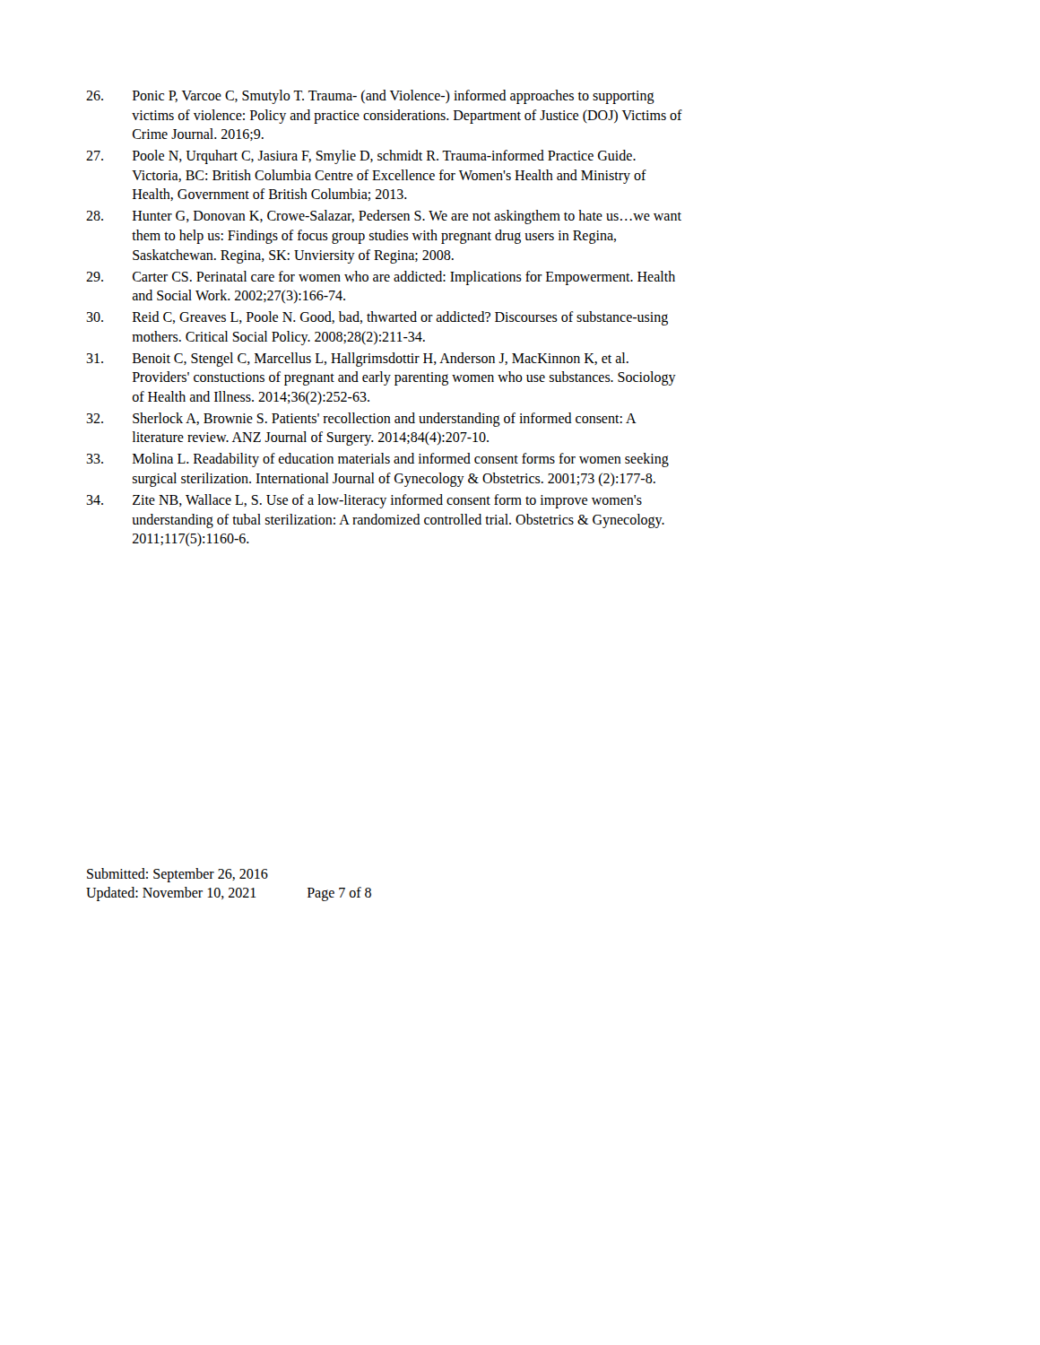26. Ponic P, Varcoe C, Smutylo T. Trauma- (and Violence-) informed approaches to supporting victims of violence: Policy and practice considerations. Department of Justice (DOJ) Victims of Crime Journal. 2016;9.
27. Poole N, Urquhart C, Jasiura F, Smylie D, schmidt R. Trauma-informed Practice Guide. Victoria, BC: British Columbia Centre of Excellence for Women's Health and Ministry of Health, Government of British Columbia; 2013.
28. Hunter G, Donovan K, Crowe-Salazar, Pedersen S. We are not askingthem to hate us…we want them to help us: Findings of focus group studies with pregnant drug users in Regina, Saskatchewan. Regina, SK: Unviersity of Regina; 2008.
29. Carter CS. Perinatal care for women who are addicted: Implications for Empowerment. Health and Social Work. 2002;27(3):166-74.
30. Reid C, Greaves L, Poole N. Good, bad, thwarted or addicted? Discourses of substance-using mothers. Critical Social Policy. 2008;28(2):211-34.
31. Benoit C, Stengel C, Marcellus L, Hallgrimsdottir H, Anderson J, MacKinnon K, et al. Providers' constuctions of pregnant and early parenting women who use substances. Sociology of Health and Illness. 2014;36(2):252-63.
32. Sherlock A, Brownie S. Patients' recollection and understanding of informed consent: A literature review. ANZ Journal of Surgery. 2014;84(4):207-10.
33. Molina L. Readability of education materials and informed consent forms for women seeking surgical sterilization. International Journal of Gynecology & Obstetrics. 2001;73 (2):177-8.
34. Zite NB, Wallace L, S. Use of a low-literacy informed consent form to improve women's understanding of tubal sterilization: A randomized controlled trial. Obstetrics & Gynecology. 2011;117(5):1160-6.
Submitted: September 26, 2016 Updated: November 10, 2021Page 7 of 8